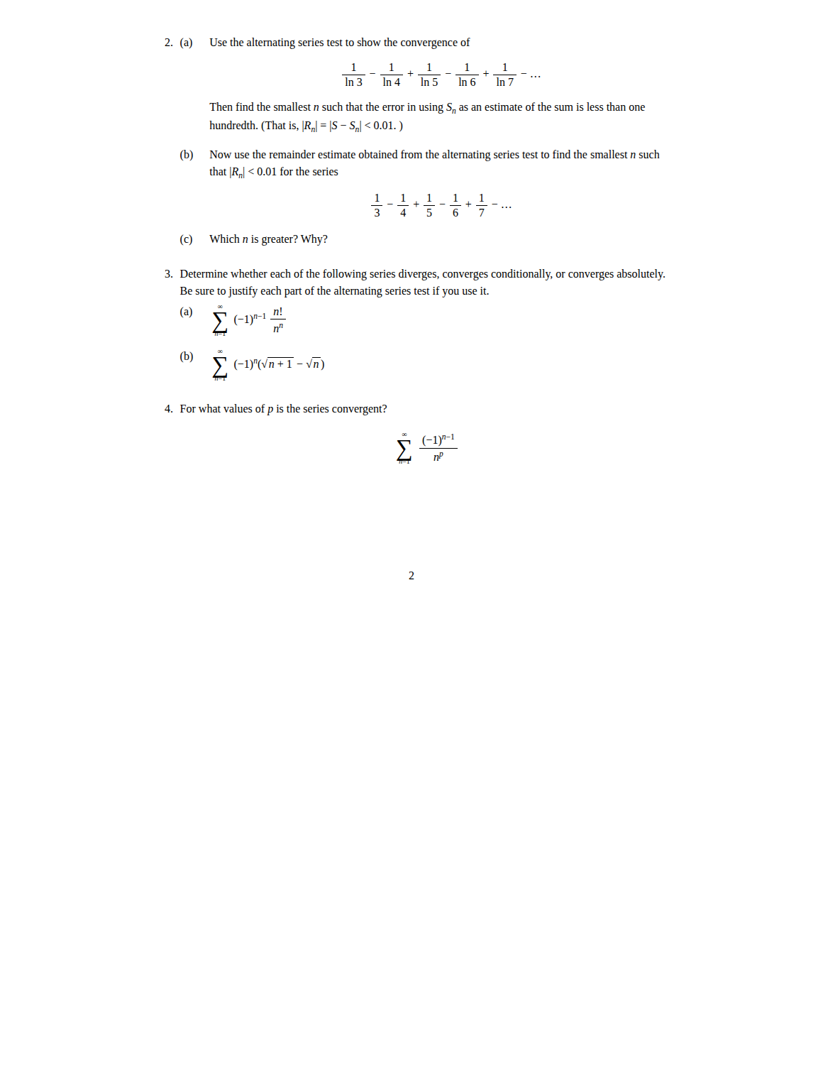Use the alternating series test to show the convergence of
1 ln 3 − 1 ln 4 + 1 ln 5 − 1 ln 6 + 1 ln 7 − …
Then find the smallest n such that the error in using Sn as an estimate of the sum is less than one hundredth. (That is, |Rn| = |S − Sn| < 0.01. )
Now use the remainder estimate obtained from the alternating series test to find the smallest n such that |Rn| < 0.01 for the series
13 − 14 + 15 − 16 + 17 − …
Which n is greater? Why?
Determine whether each of the following series diverges, converges conditionally, or converges absolutely. Be sure to justify each part of the alternating series test if you use it.
∞ ∑ n=1 (−1)n−1 n!nn
∞ ∑ n=1 (−1)n(√n + 1 − √n)
For what values of p is the series convergent?
∞ ∑ n=1 (−1)n−1 np
2